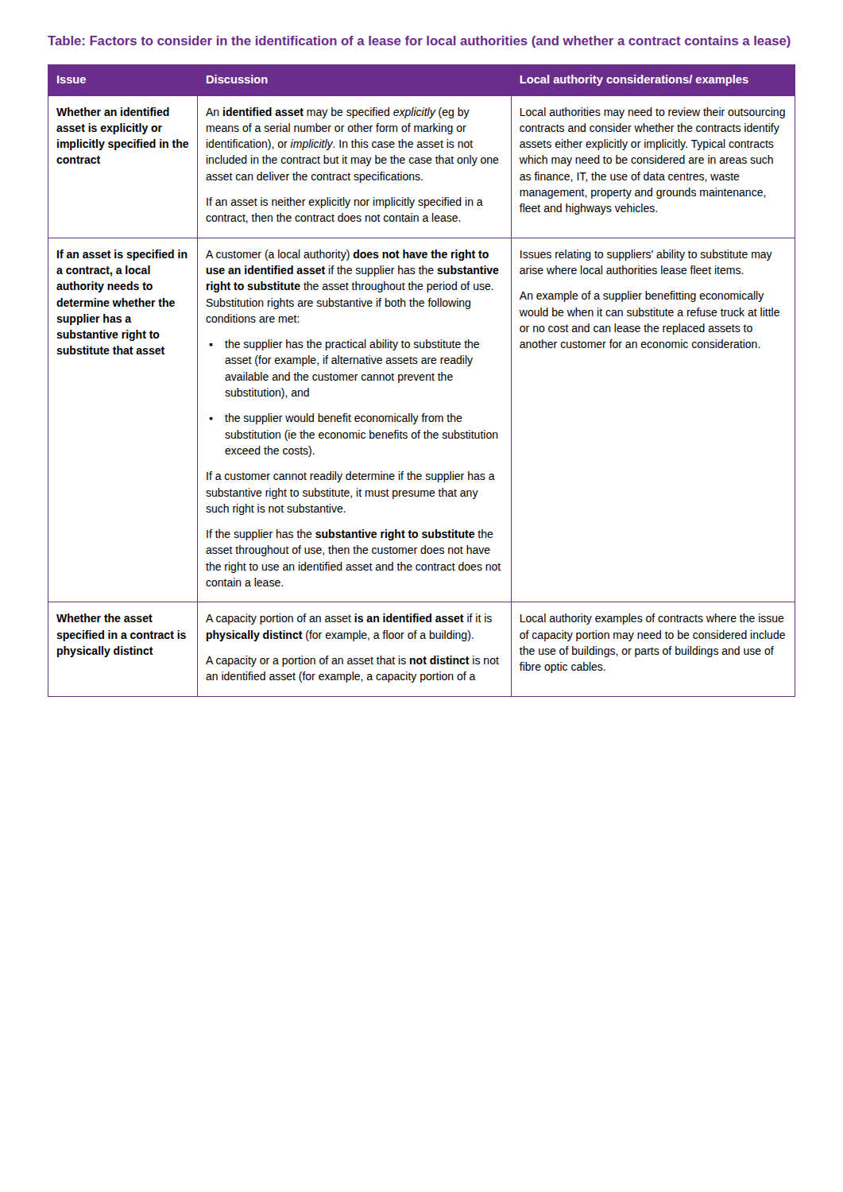Table: Factors to consider in the identification of a lease for local authorities (and whether a contract contains a lease)
| Issue | Discussion | Local authority considerations/ examples |
| --- | --- | --- |
| Whether an identified asset is explicitly or implicitly specified in the contract | An identified asset may be specified explicitly (eg by means of a serial number or other form of marking or identification), or implicitly . In this case the asset is not included in the contract but it may be the case that only one asset can deliver the contract specifications. If an asset is neither explicitly nor implicitly specified in a contract, then the contract does not contain a lease. | Local authorities may need to review their outsourcing contracts and consider whether the contracts identify assets either explicitly or implicitly. Typical contracts which may need to be considered are in areas such as finance, IT, the use of data centres, waste management, property and grounds maintenance, fleet and highways vehicles. |
| If an asset is specified in a contract, a local authority needs to determine whether the supplier has a substantive right to substitute that asset | A customer (a local authority) does not have the right to use an identified asset if the supplier has the substantive right to substitute the asset throughout the period of use. Substitution rights are substantive if both the following conditions are met: the supplier has the practical ability to substitute the asset (for example, if alternative assets are readily available and the customer cannot prevent the substitution), and the supplier would benefit economically from the substitution (ie the economic benefits of the substitution exceed the costs). If a customer cannot readily determine if the supplier has a substantive right to substitute, it must presume that any such right is not substantive. If the supplier has the substantive right to substitute the asset throughout of use, then the customer does not have the right to use an identified asset and the contract does not contain a lease. | Issues relating to suppliers' ability to substitute may arise where local authorities lease fleet items. An example of a supplier benefitting economically would be when it can substitute a refuse truck at little or no cost and can lease the replaced assets to another customer for an economic consideration. |
| Whether the asset specified in a contract is physically distinct | A capacity portion of an asset is an identified asset if it is physically distinct (for example, a floor of a building). A capacity or a portion of an asset that is not distinct is not an identified asset (for example, a capacity portion of a | Local authority examples of contracts where the issue of capacity portion may need to be considered include the use of buildings, or parts of buildings and use of fibre optic cables. |